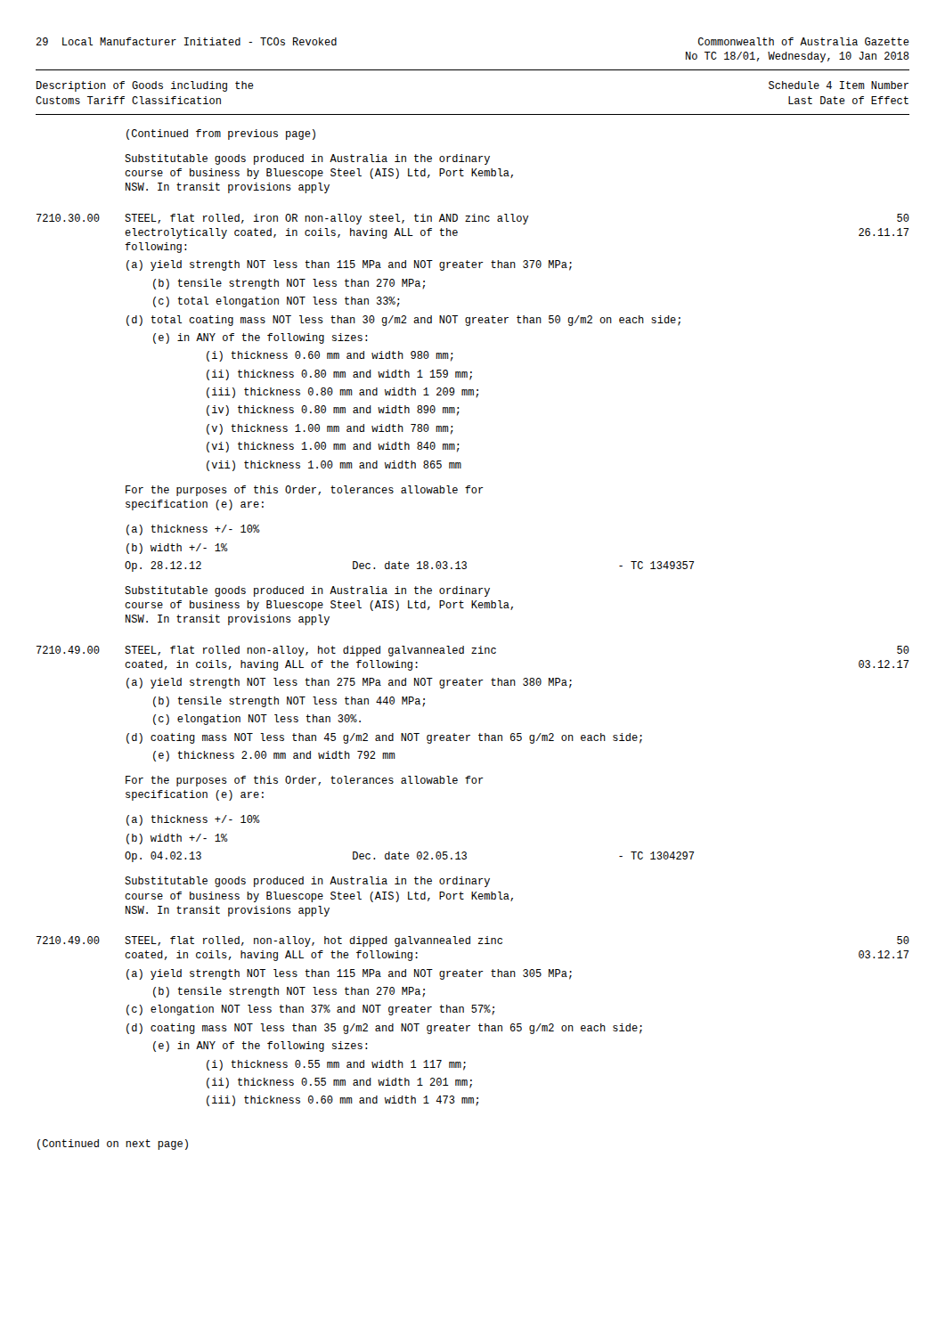29 Local Manufacturer Initiated - TCOs Revoked
Commonwealth of Australia Gazette
No TC 18/01, Wednesday, 10 Jan 2018
Description of Goods including the Customs Tariff Classification
Schedule 4 Item Number Last Date of Effect
(Continued from previous page)
Substitutable goods produced in Australia in the ordinary
course of business by Bluescope Steel (AIS) Ltd, Port Kembla,
NSW. In transit provisions apply
7210.30.00
STEEL, flat rolled, iron OR non-alloy steel, tin AND zinc alloy
electrolytically coated, in coils, having ALL of the
following:
(a) yield strength NOT less than 115 MPa and NOT greater than 370 MPa;
(b) tensile strength NOT less than 270 MPa;
(c) total elongation NOT less than 33%;
(d) total coating mass NOT less than 30 g/m2 and NOT greater than 50 g/m2 on each side;
(e) in ANY of the following sizes:
(i) thickness 0.60 mm and width 980 mm;
(ii) thickness 0.80 mm and width 1 159 mm;
(iii) thickness 0.80 mm and width 1 209 mm;
(iv) thickness 0.80 mm and width 890 mm;
(v) thickness 1.00 mm and width 780 mm;
(vi) thickness 1.00 mm and width 840 mm;
(vii) thickness 1.00 mm and width 865 mm
For the purposes of this Order, tolerances allowable for
specification (e) are:
(a) thickness +/- 10%
(b) width +/- 1%
Op. 28.12.12 Dec. date 18.03.13 - TC 1349357
Substitutable goods produced in Australia in the ordinary
course of business by Bluescope Steel (AIS) Ltd, Port Kembla,
NSW. In transit provisions apply
50
26.11.17
7210.49.00
STEEL, flat rolled non-alloy, hot dipped galvannealed zinc
coated, in coils, having ALL of the following:
(a) yield strength NOT less than 275 MPa and NOT greater than 380 MPa;
(b) tensile strength NOT less than 440 MPa;
(c) elongation NOT less than 30%.
(d) coating mass NOT less than 45 g/m2 and NOT greater than 65 g/m2 on each side;
(e) thickness 2.00 mm and width 792 mm
For the purposes of this Order, tolerances allowable for
specification (e) are:
(a) thickness +/- 10%
(b) width +/- 1%
Op. 04.02.13 Dec. date 02.05.13 - TC 1304297
Substitutable goods produced in Australia in the ordinary
course of business by Bluescope Steel (AIS) Ltd, Port Kembla,
NSW. In transit provisions apply
50
03.12.17
7210.49.00
STEEL, flat rolled, non-alloy, hot dipped galvannealed zinc
coated, in coils, having ALL of the following:
(a) yield strength NOT less than 115 MPa and NOT greater than 305 MPa;
(b) tensile strength NOT less than 270 MPa;
(c) elongation NOT less than 37% and NOT greater than 57%;
(d) coating mass NOT less than 35 g/m2 and NOT greater than 65 g/m2 on each side;
(e) in ANY of the following sizes:
(i) thickness 0.55 mm and width 1 117 mm;
(ii) thickness 0.55 mm and width 1 201 mm;
(iii) thickness 0.60 mm and width 1 473 mm;
50
03.12.17
(Continued on next page)